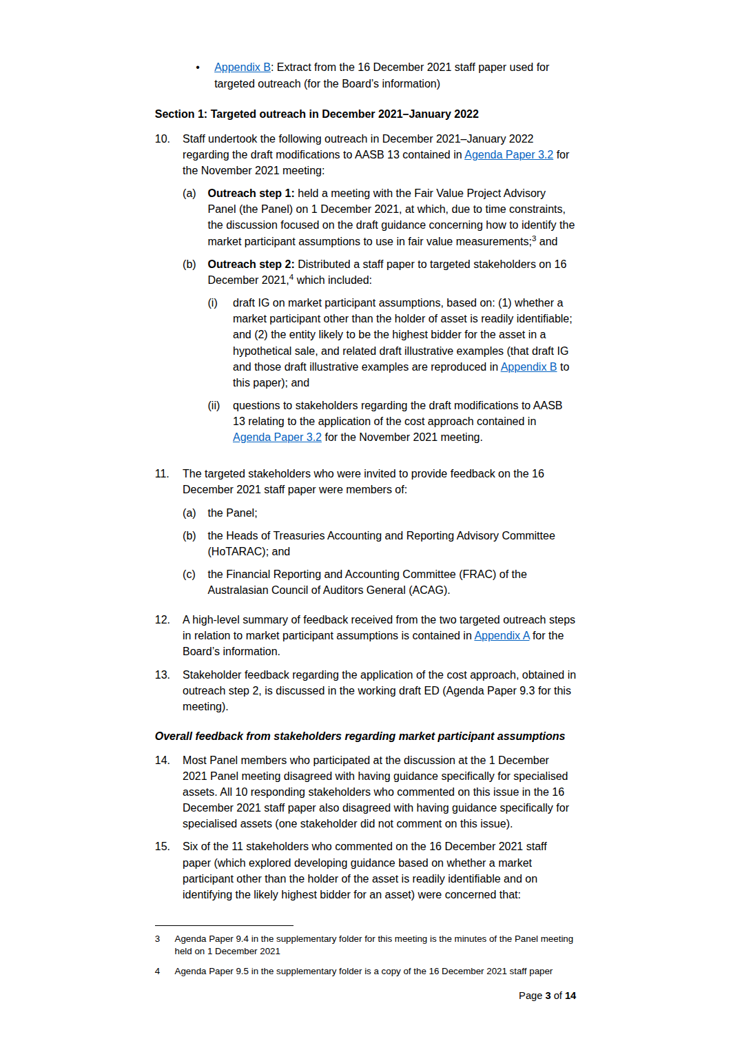•
Appendix B: Extract from the 16 December 2021 staff paper used for targeted outreach (for the Board’s information)
Section 1: Targeted outreach in December 2021–January 2022
10.
Staff undertook the following outreach in December 2021–January 2022 regarding the draft modifications to AASB 13 contained in Agenda Paper 3.2 for the November 2021 meeting:
(a)
Outreach step 1: held a meeting with the Fair Value Project Advisory Panel (the Panel) on 1 December 2021, at which, due to time constraints, the discussion focused on the draft guidance concerning how to identify the market participant assumptions to use in fair value measurements;3 and
(b)
Outreach step 2: Distributed a staff paper to targeted stakeholders on 16 December 2021,4 which included:
(i)
draft IG on market participant assumptions, based on: (1) whether a market participant other than the holder of asset is readily identifiable; and (2) the entity likely to be the highest bidder for the asset in a hypothetical sale, and related draft illustrative examples (that draft IG and those draft illustrative examples are reproduced in Appendix B to this paper); and
(ii)
questions to stakeholders regarding the draft modifications to AASB 13 relating to the application of the cost approach contained in Agenda Paper 3.2 for the November 2021 meeting.
11.
The targeted stakeholders who were invited to provide feedback on the 16 December 2021 staff paper were members of:
(a)
the Panel;
(b)
the Heads of Treasuries Accounting and Reporting Advisory Committee (HoTARAC); and
(c)
the Financial Reporting and Accounting Committee (FRAC) of the Australasian Council of Auditors General (ACAG).
12.
A high-level summary of feedback received from the two targeted outreach steps in relation to market participant assumptions is contained in Appendix A for the Board’s information.
13.
Stakeholder feedback regarding the application of the cost approach, obtained in outreach step 2, is discussed in the working draft ED (Agenda Paper 9.3 for this meeting).
Overall feedback from stakeholders regarding market participant assumptions
14.
Most Panel members who participated at the discussion at the 1 December 2021 Panel meeting disagreed with having guidance specifically for specialised assets. All 10 responding stakeholders who commented on this issue in the 16 December 2021 staff paper also disagreed with having guidance specifically for specialised assets (one stakeholder did not comment on this issue).
15.
Six of the 11 stakeholders who commented on the 16 December 2021 staff paper (which explored developing guidance based on whether a market participant other than the holder of the asset is readily identifiable and on identifying the likely highest bidder for an asset) were concerned that:
3
Agenda Paper 9.4 in the supplementary folder for this meeting is the minutes of the Panel meeting held on 1 December 2021
4
Agenda Paper 9.5 in the supplementary folder is a copy of the 16 December 2021 staff paper
Page 3 of 14